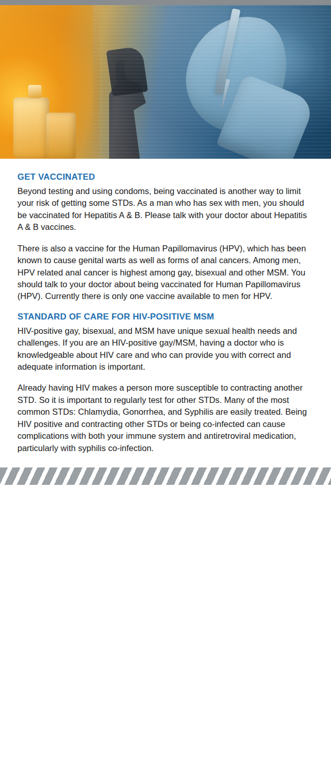GET VACCINATED
Beyond testing and using condoms, being vaccinated is another way to limit your risk of getting some STDs. As a man who has sex with men, you should be vaccinated for Hepatitis A & B. Please talk with your doctor about Hepatitis A & B vaccines.
There is also a vaccine for the Human Papillomavirus (HPV), which has been known to cause genital warts as well as forms of anal cancers. Among men, HPV related anal cancer is highest among gay, bisexual and other MSM. You should talk to your doctor about being vaccinated for Human Papillomavirus (HPV). Currently there is only one vaccine available to men for HPV.
STANDARD OF CARE FOR HIV-POSITIVE MSM
HIV-positive gay, bisexual, and MSM have unique sexual health needs and challenges. If you are an HIV-positive gay/MSM, having a doctor who is knowledgeable about HIV care and who can provide you with correct and adequate information is important.
Already having HIV makes a person more susceptible to contracting another STD. So it is important to regularly test for other STDs. Many of the most common STDs: Chlamydia, Gonorrhea, and Syphilis are easily treated. Being HIV positive and contracting other STDs or being co-infected can cause complications with both your immune system and antiretroviral medication, particularly with syphilis co-infection.